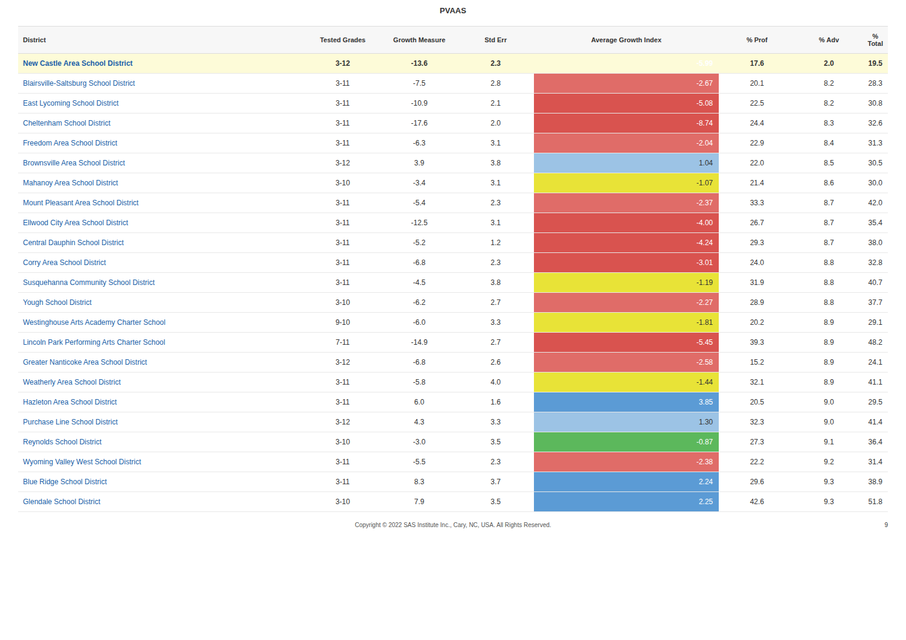PVAAS
| District | Tested Grades | Growth Measure | Std Err | Average Growth Index | % Prof | % Adv | % Total |
| --- | --- | --- | --- | --- | --- | --- | --- |
| New Castle Area School District | 3-12 | -13.6 | 2.3 | -5.99 | 17.6 | 2.0 | 19.5 |
| Blairsville-Saltsburg School District | 3-11 | -7.5 | 2.8 | -2.67 | 20.1 | 8.2 | 28.3 |
| East Lycoming School District | 3-11 | -10.9 | 2.1 | -5.08 | 22.5 | 8.2 | 30.8 |
| Cheltenham School District | 3-11 | -17.6 | 2.0 | -8.74 | 24.4 | 8.3 | 32.6 |
| Freedom Area School District | 3-11 | -6.3 | 3.1 | -2.04 | 22.9 | 8.4 | 31.3 |
| Brownsville Area School District | 3-12 | 3.9 | 3.8 | 1.04 | 22.0 | 8.5 | 30.5 |
| Mahanoy Area School District | 3-10 | -3.4 | 3.1 | -1.07 | 21.4 | 8.6 | 30.0 |
| Mount Pleasant Area School District | 3-11 | -5.4 | 2.3 | -2.37 | 33.3 | 8.7 | 42.0 |
| Ellwood City Area School District | 3-11 | -12.5 | 3.1 | -4.00 | 26.7 | 8.7 | 35.4 |
| Central Dauphin School District | 3-11 | -5.2 | 1.2 | -4.24 | 29.3 | 8.7 | 38.0 |
| Corry Area School District | 3-11 | -6.8 | 2.3 | -3.01 | 24.0 | 8.8 | 32.8 |
| Susquehanna Community School District | 3-11 | -4.5 | 3.8 | -1.19 | 31.9 | 8.8 | 40.7 |
| Yough School District | 3-10 | -6.2 | 2.7 | -2.27 | 28.9 | 8.8 | 37.7 |
| Westinghouse Arts Academy Charter School | 9-10 | -6.0 | 3.3 | -1.81 | 20.2 | 8.9 | 29.1 |
| Lincoln Park Performing Arts Charter School | 7-11 | -14.9 | 2.7 | -5.45 | 39.3 | 8.9 | 48.2 |
| Greater Nanticoke Area School District | 3-12 | -6.8 | 2.6 | -2.58 | 15.2 | 8.9 | 24.1 |
| Weatherly Area School District | 3-11 | -5.8 | 4.0 | -1.44 | 32.1 | 8.9 | 41.1 |
| Hazleton Area School District | 3-11 | 6.0 | 1.6 | 3.85 | 20.5 | 9.0 | 29.5 |
| Purchase Line School District | 3-12 | 4.3 | 3.3 | 1.30 | 32.3 | 9.0 | 41.4 |
| Reynolds School District | 3-10 | -3.0 | 3.5 | -0.87 | 27.3 | 9.1 | 36.4 |
| Wyoming Valley West School District | 3-11 | -5.5 | 2.3 | -2.38 | 22.2 | 9.2 | 31.4 |
| Blue Ridge School District | 3-11 | 8.3 | 3.7 | 2.24 | 29.6 | 9.3 | 38.9 |
| Glendale School District | 3-10 | 7.9 | 3.5 | 2.25 | 42.6 | 9.3 | 51.8 |
Copyright © 2022 SAS Institute Inc., Cary, NC, USA. All Rights Reserved. 9